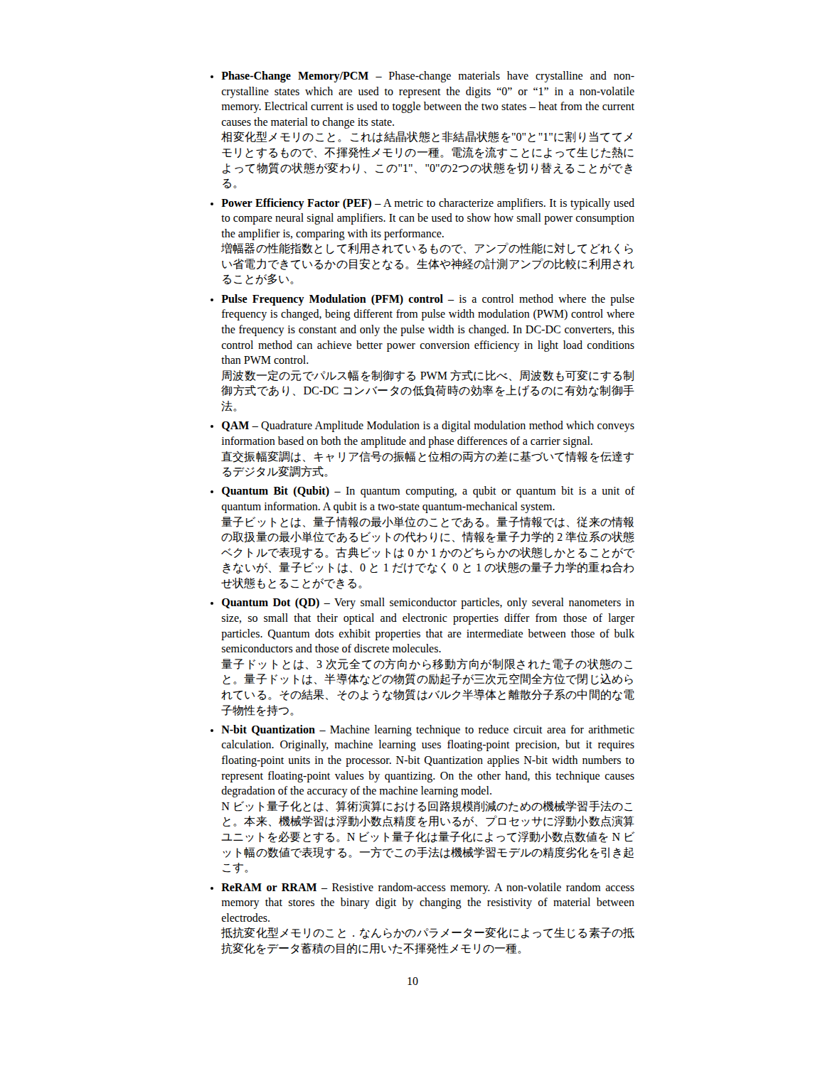Phase-Change Memory/PCM – Phase-change materials have crystalline and non-crystalline states which are used to represent the digits “0” or “1” in a non-volatile memory. Electrical current is used to toggle between the two states – heat from the current causes the material to change its state. 相変化型メモリのこと。これは結晶状態と非結晶状態を"0"と"1"に割り当ててメモリとするもので、不揮発性メモリの一種。電流を流すことによって生じた熱によって物質の状態が変わり、この"1"、"0"の2つの状態を切り替えることができる。
Power Efficiency Factor (PEF) – A metric to characterize amplifiers. It is typically used to compare neural signal amplifiers. It can be used to show how small power consumption the amplifier is, comparing with its performance. 増幅器の性能指数として利用されているもので、アンプの性能に対してどれくらい省電力できているかの目安となる。生体や神経の計測アンプの比較に利用されることが多い。
Pulse Frequency Modulation (PFM) control – is a control method where the pulse frequency is changed, being different from pulse width modulation (PWM) control where the frequency is constant and only the pulse width is changed. In DC-DC converters, this control method can achieve better power conversion efficiency in light load conditions than PWM control. 周波数一定の元でパルス幅を制御する PWM 方式に比べ、周波数も可変にする制御方式であり、DC-DC コンバータの低負荷時の効率を上げるのに有効な制御手法。
QAM – Quadrature Amplitude Modulation is a digital modulation method which conveys information based on both the amplitude and phase differences of a carrier signal. 直交振幅変調は、キャリア信号の振幅と位相の両方の差に基づいて情報を伝達するデジタル変調方式。
Quantum Bit (Qubit) – In quantum computing, a qubit or quantum bit is a unit of quantum information. A qubit is a two-state quantum-mechanical system. 量子ビットとは、量子情報の最小単位のことである。量子情報では、従来の情報の取扱量の最小単位であるビットの代わりに、情報を量子力学的 2 準位系の状態ベクトルで表現する。古典ビットは 0 か 1 かのどちらかの状態しかとることができないが、量子ビットは、0 と 1 だけでなく 0 と 1 の状態の量子力学的重ね合わせ状態もとることができる。
Quantum Dot (QD) – Very small semiconductor particles, only several nanometers in size, so small that their optical and electronic properties differ from those of larger particles. Quantum dots exhibit properties that are intermediate between those of bulk semiconductors and those of discrete molecules. 量子ドットとは、3 次元全ての方向から移動方向が制限された電子の状態のこと。量子ドットは、半導体などの物質の励起子が三次元空間全方位で閉じ込められている。その結果、そのような物質はバルク半導体と離散分子系の中間的な電子物性を持つ。
N-bit Quantization – Machine learning technique to reduce circuit area for arithmetic calculation. Originally, machine learning uses floating-point precision, but it requires floating-point units in the processor. N-bit Quantization applies N-bit width numbers to represent floating-point values by quantizing. On the other hand, this technique causes degradation of the accuracy of the machine learning model. N ビット量子化とは、算術演算における回路規模削減のための機械学習手法のこと。本来、機械学習は浮動小数点精度を用いるが、プロセッサに浮動小数点演算ユニットを必要とする。N ビット量子化は量子化によって浮動小数点数値を N ビット幅の数値で表現する。一方でこの手法は機械学習モデルの精度劣化を引き起こす。
ReRAM or RRAM – Resistive random-access memory. A non-volatile random access memory that stores the binary digit by changing the resistivity of material between electrodes. 抵抗変化型メモリのこと．なんらかのパラメーター変化によって生じる素子の抵抗変化をデータ蓄積の目的に用いた不揮発性メモリの一種。
10